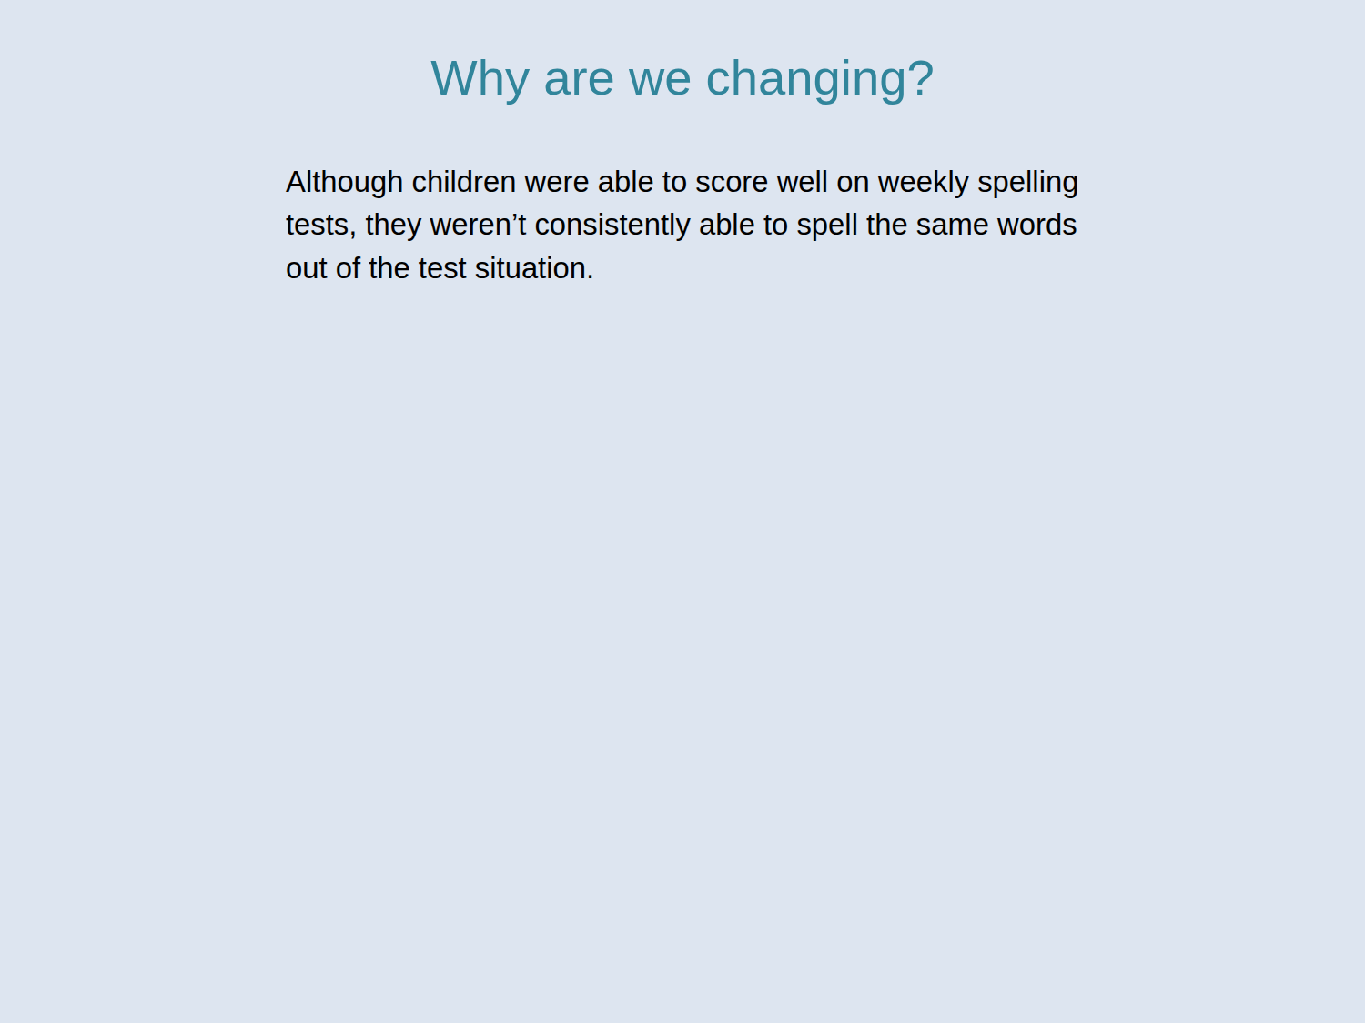Why are we changing?
Although children were able to score well on weekly spelling tests, they weren’t consistently able to spell the same words out of the test situation.